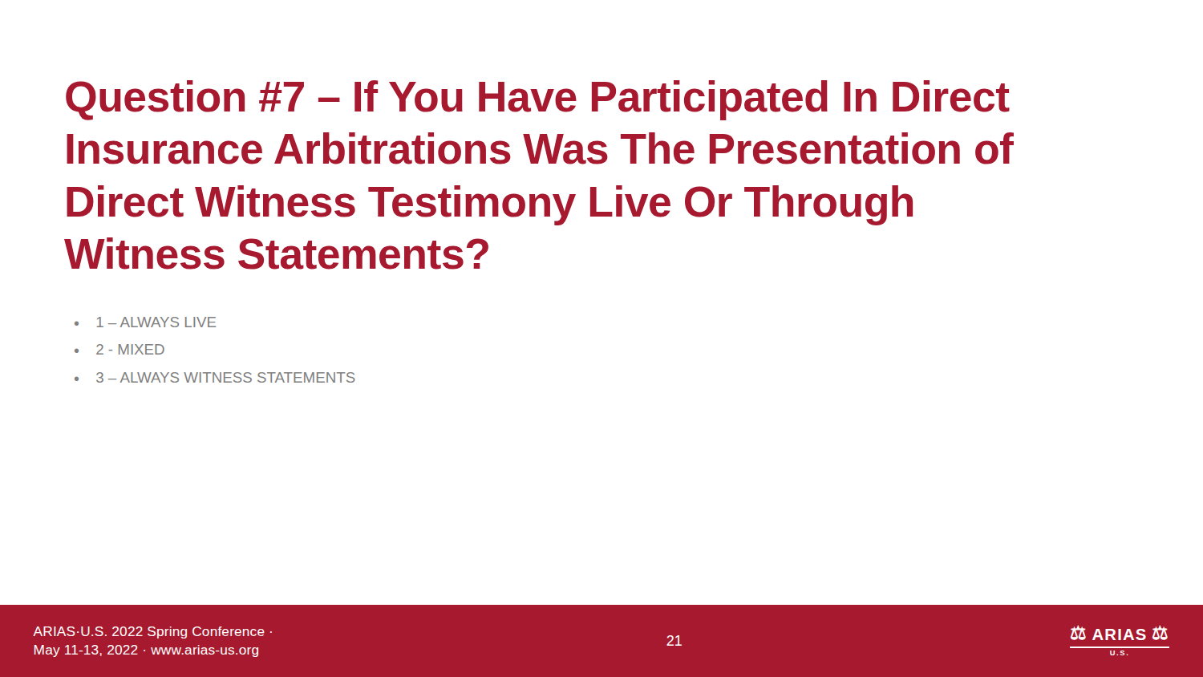Question #7 – If You Have Participated In Direct Insurance Arbitrations Was The Presentation of Direct Witness Testimony Live Or Through Witness Statements?
1 – ALWAYS LIVE
2 - MIXED
3 – ALWAYS WITNESS STATEMENTS
ARIAS·U.S. 2022 Spring Conference ·
May 11-13, 2022 · www.arias-us.org
21
⚖ ARIAS ⚖
U.S.